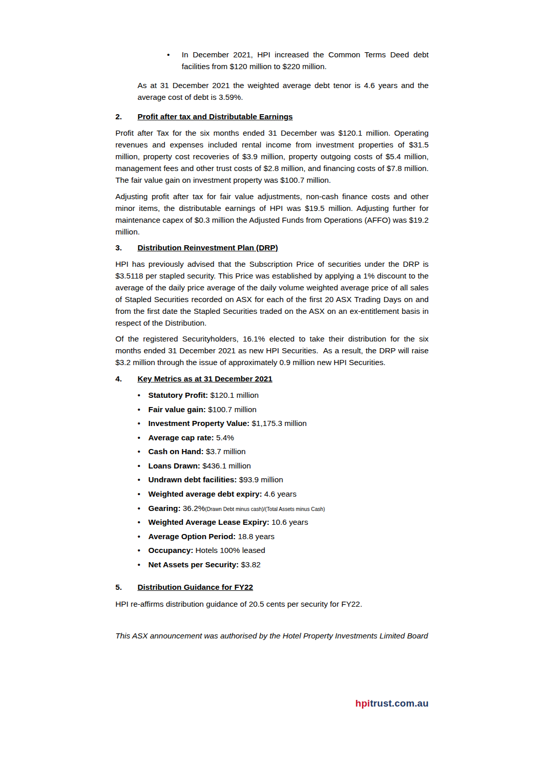In December 2021, HPI increased the Common Terms Deed debt facilities from $120 million to $220 million.
As at 31 December 2021 the weighted average debt tenor is 4.6 years and the average cost of debt is 3.59%.
2. Profit after tax and Distributable Earnings
Profit after Tax for the six months ended 31 December was $120.1 million. Operating revenues and expenses included rental income from investment properties of $31.5 million, property cost recoveries of $3.9 million, property outgoing costs of $5.4 million, management fees and other trust costs of $2.8 million, and financing costs of $7.8 million. The fair value gain on investment property was $100.7 million.
Adjusting profit after tax for fair value adjustments, non-cash finance costs and other minor items, the distributable earnings of HPI was $19.5 million. Adjusting further for maintenance capex of $0.3 million the Adjusted Funds from Operations (AFFO) was $19.2 million.
3. Distribution Reinvestment Plan (DRP)
HPI has previously advised that the Subscription Price of securities under the DRP is $3.5118 per stapled security. This Price was established by applying a 1% discount to the average of the daily price average of the daily volume weighted average price of all sales of Stapled Securities recorded on ASX for each of the first 20 ASX Trading Days on and from the first date the Stapled Securities traded on the ASX on an ex-entitlement basis in respect of the Distribution.
Of the registered Securityholders, 16.1% elected to take their distribution for the six months ended 31 December 2021 as new HPI Securities. As a result, the DRP will raise $3.2 million through the issue of approximately 0.9 million new HPI Securities.
4. Key Metrics as at 31 December 2021
Statutory Profit: $120.1 million
Fair value gain: $100.7 million
Investment Property Value: $1,175.3 million
Average cap rate: 5.4%
Cash on Hand: $3.7 million
Loans Drawn: $436.1 million
Undrawn debt facilities: $93.9 million
Weighted average debt expiry: 4.6 years
Gearing: 36.2%(Drawn Debt minus cash)/(Total Assets minus Cash)
Weighted Average Lease Expiry: 10.6 years
Average Option Period: 18.8 years
Occupancy: Hotels 100% leased
Net Assets per Security: $3.82
5. Distribution Guidance for FY22
HPI re-affirms distribution guidance of 20.5 cents per security for FY22.
This ASX announcement was authorised by the Hotel Property Investments Limited Board
hpi trust.com.au